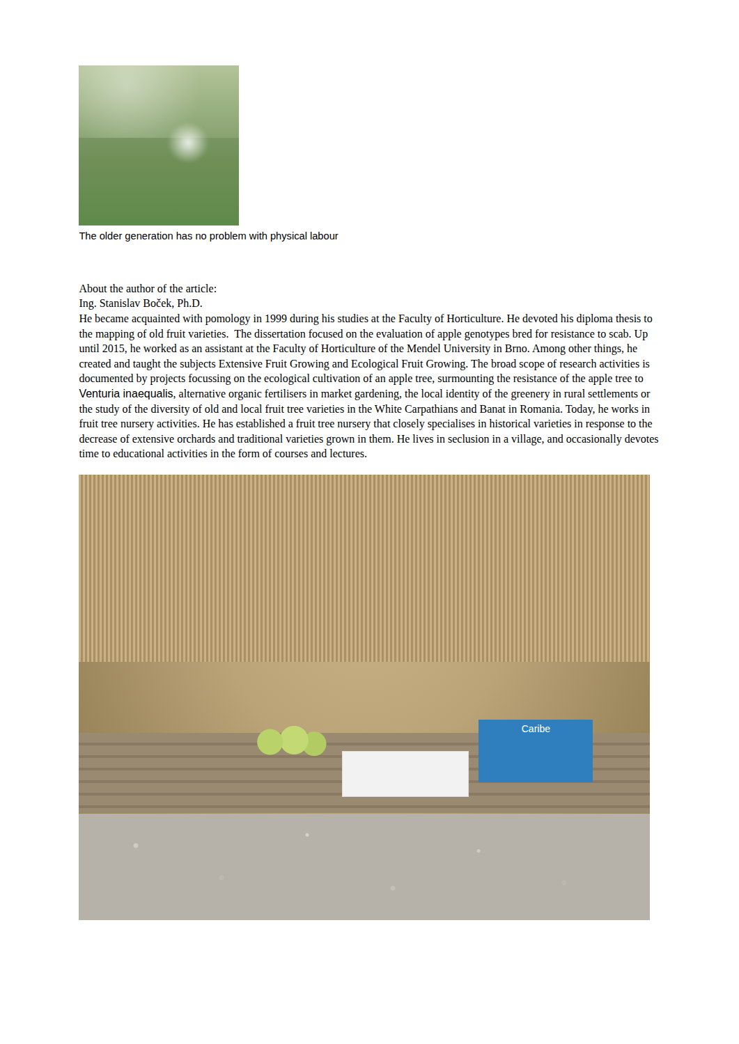The older generation has no problem with physical labour
About the author of the article:
Ing. Stanislav Boček, Ph.D.
He became acquainted with pomology in 1999 during his studies at the Faculty of Horticulture. He devoted his diploma thesis to the mapping of old fruit varieties. The dissertation focused on the evaluation of apple genotypes bred for resistance to scab. Up until 2015, he worked as an assistant at the Faculty of Horticulture of the Mendel University in Brno. Among other things, he created and taught the subjects Extensive Fruit Growing and Ecological Fruit Growing. The broad scope of research activities is documented by projects focussing on the ecological cultivation of an apple tree, surmounting the resistance of the apple tree to Venturia inaequalis, alternative organic fertilisers in market gardening, the local identity of the greenery in rural settlements or the study of the diversity of old and local fruit tree varieties in the White Carpathians and Banat in Romania. Today, he works in fruit tree nursery activities. He has established a fruit tree nursery that closely specialises in historical varieties in response to the decrease of extensive orchards and traditional varieties grown in them. He lives in seclusion in a village, and occasionally devotes time to educational activities in the form of courses and lectures.
Caribe